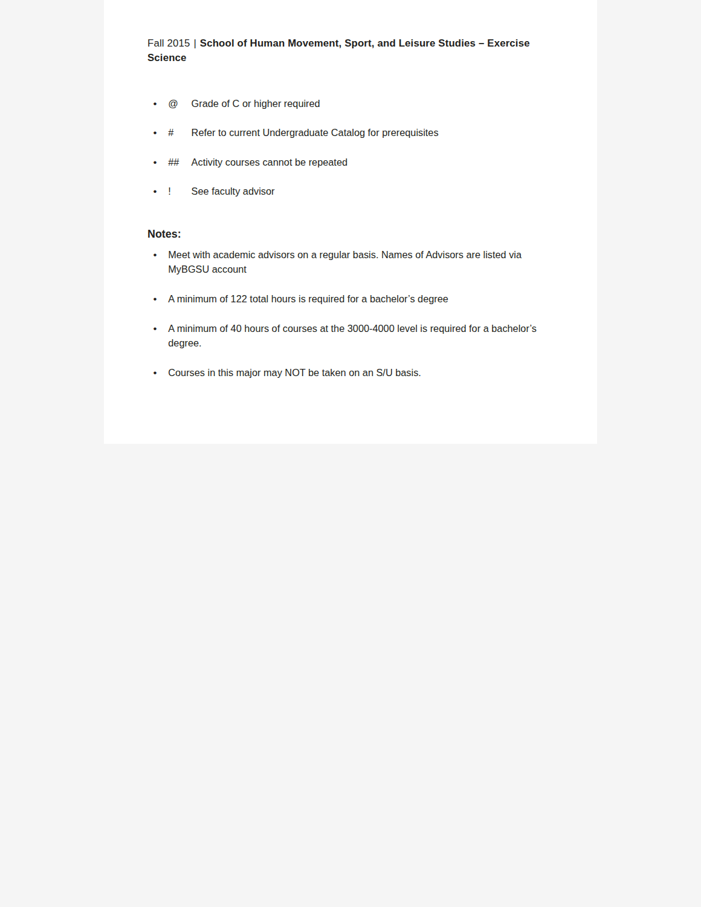Fall 2015|School of Human Movement, Sport, and Leisure Studies – Exercise Science
@Grade of C or higher required
#Refer to current Undergraduate Catalog for prerequisites
##Activity courses cannot be repeated
!See faculty advisor
Notes:
Meet with academic advisors on a regular basis. Names of Advisors are listed via MyBGSU account
A minimum of 122 total hours is required for a bachelor’s degree
A minimum of 40 hours of courses at the 3000-4000 level is required for a bachelor’s degree.
Courses in this major may NOT be taken on an S/U basis.